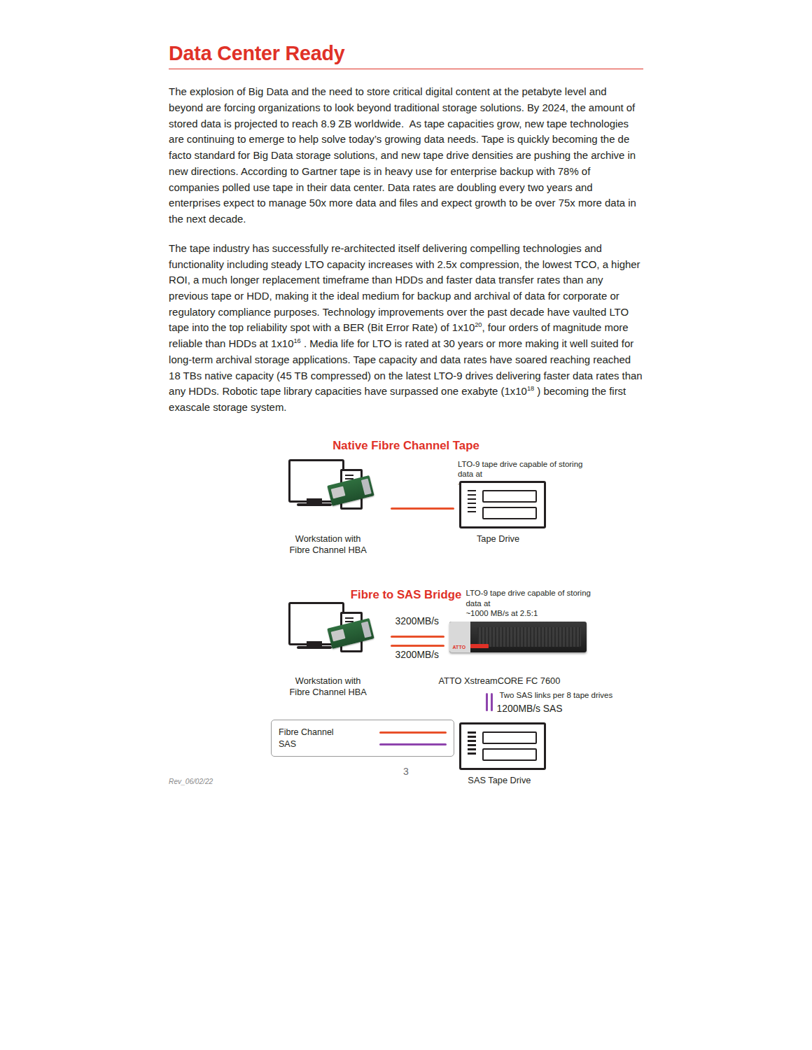Data Center Ready
The explosion of Big Data and the need to store critical digital content at the petabyte level and beyond are forcing organizations to look beyond traditional storage solutions. By 2024, the amount of stored data is projected to reach 8.9 ZB worldwide. As tape capacities grow, new tape technologies are continuing to emerge to help solve today’s growing data needs. Tape is quickly becoming the de facto standard for Big Data storage solutions, and new tape drive densities are pushing the archive in new directions. According to Gartner tape is in heavy use for enterprise backup with 78% of companies polled use tape in their data center. Data rates are doubling every two years and enterprises expect to manage 50x more data and files and expect growth to be over 75x more data in the next decade.
The tape industry has successfully re-architected itself delivering compelling technologies and functionality including steady LTO capacity increases with 2.5x compression, the lowest TCO, a higher ROI, a much longer replacement timeframe than HDDs and faster data transfer rates than any previous tape or HDD, making it the ideal medium for backup and archival of data for corporate or regulatory compliance purposes. Technology improvements over the past decade have vaulted LTO tape into the top reliability spot with a BER (Bit Error Rate) of 1x1020, four orders of magnitude more reliable than HDDs at 1x1016 . Media life for LTO is rated at 30 years or more making it well suited for long-term archival storage applications. Tape capacity and data rates have soared reaching reached 18 TBs native capacity (45 TB compressed) on the latest LTO-9 drives delivering faster data rates than any HDDs. Robotic tape library capacities have surpassed one exabyte (1x1018 ) becoming the first exascale storage system.
Native Fibre Channel Tape
LTO-9 tape drive capable of storing data at
~1000 MB/s at 2.5:1
Workstation with
Fibre Channel HBA
Tape Drive
Fibre to SAS Bridge
LTO-9 tape drive capable of storing data at
~1000 MB/s at 2.5:1
Workstation with
Fibre Channel HBA
3200MB/s
3200MB/s
ATTO
ATTO XstreamCORE FC 7600
Two SAS links per 8 tape drives
1200MB/s SAS
SAS Tape Drive
Fibre Channel
SAS
3
Rev_06/02/22